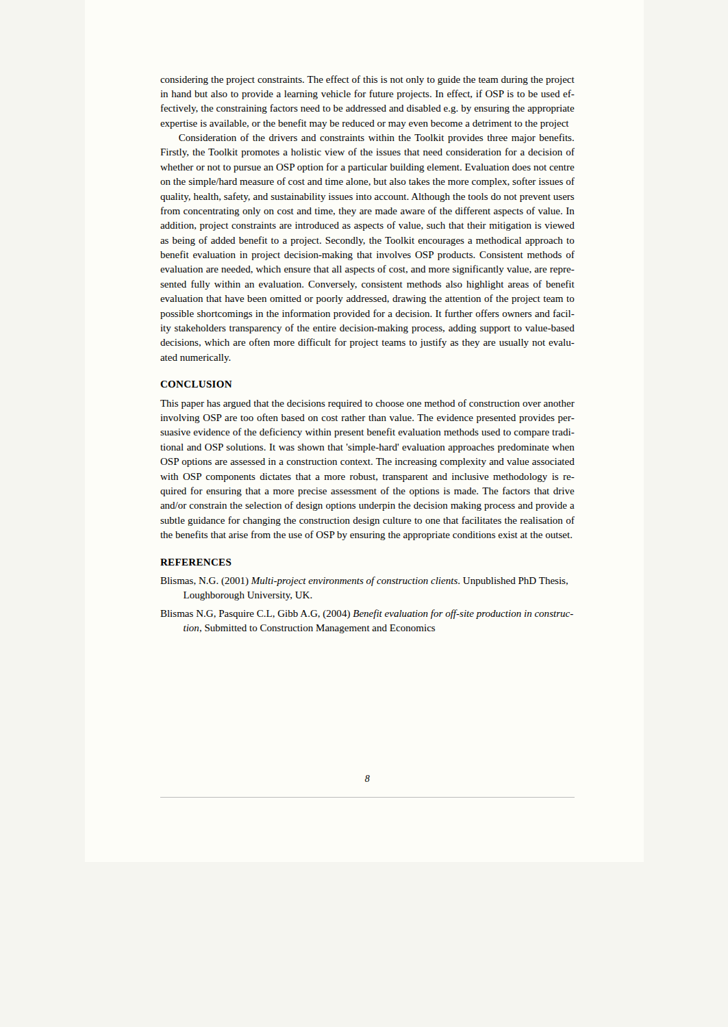considering the project constraints. The effect of this is not only to guide the team during the project in hand but also to provide a learning vehicle for future projects. In effect, if OSP is to be used effectively, the constraining factors need to be addressed and disabled e.g. by ensuring the appropriate expertise is available, or the benefit may be reduced or may even become a detriment to the project
Consideration of the drivers and constraints within the Toolkit provides three major benefits. Firstly, the Toolkit promotes a holistic view of the issues that need consideration for a decision of whether or not to pursue an OSP option for a particular building element. Evaluation does not centre on the simple/hard measure of cost and time alone, but also takes the more complex, softer issues of quality, health, safety, and sustainability issues into account. Although the tools do not prevent users from concentrating only on cost and time, they are made aware of the different aspects of value. In addition, project constraints are introduced as aspects of value, such that their mitigation is viewed as being of added benefit to a project. Secondly, the Toolkit encourages a methodical approach to benefit evaluation in project decision-making that involves OSP products. Consistent methods of evaluation are needed, which ensure that all aspects of cost, and more significantly value, are represented fully within an evaluation. Conversely, consistent methods also highlight areas of benefit evaluation that have been omitted or poorly addressed, drawing the attention of the project team to possible shortcomings in the information provided for a decision. It further offers owners and facility stakeholders transparency of the entire decision-making process, adding support to value-based decisions, which are often more difficult for project teams to justify as they are usually not evaluated numerically.
CONCLUSION
This paper has argued that the decisions required to choose one method of construction over another involving OSP are too often based on cost rather than value. The evidence presented provides persuasive evidence of the deficiency within present benefit evaluation methods used to compare traditional and OSP solutions. It was shown that 'simple-hard' evaluation approaches predominate when OSP options are assessed in a construction context. The increasing complexity and value associated with OSP components dictates that a more robust, transparent and inclusive methodology is required for ensuring that a more precise assessment of the options is made. The factors that drive and/or constrain the selection of design options underpin the decision making process and provide a subtle guidance for changing the construction design culture to one that facilitates the realisation of the benefits that arise from the use of OSP by ensuring the appropriate conditions exist at the outset.
REFERENCES
Blismas, N.G. (2001) Multi-project environments of construction clients. Unpublished PhD Thesis, Loughborough University, UK.
Blismas N.G, Pasquire C.L, Gibb A.G, (2004) Benefit evaluation for off-site production in construction, Submitted to Construction Management and Economics
8